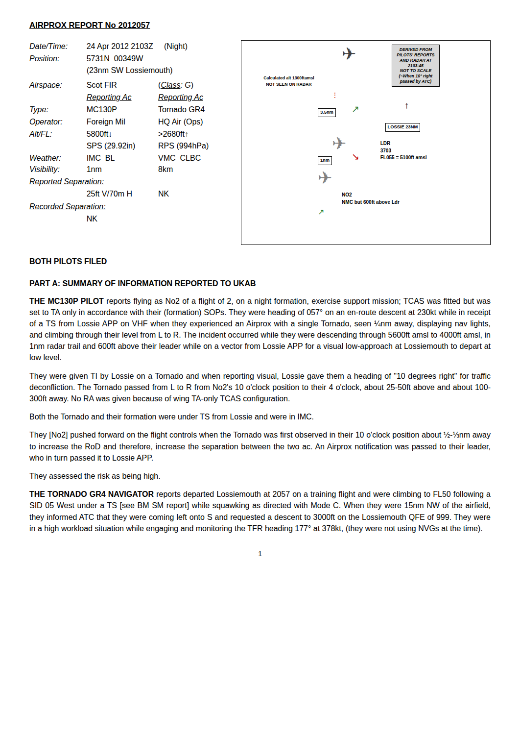AIRPROX REPORT No 2012057
| Date/Time: | 24 Apr 2012 2103Z (Night) |
| Position: | 5731N 00349W (23nm SW Lossiemouth) |
| Airspace: | Scot FIR | ( Class : G ) |
| | Reporting Ac | Reporting Ac |
| Type: | MC130P | Tornado GR4 |
| Operator: | Foreign Mil | HQ Air (Ops) |
| Alt/FL: | 5800ft↓ SPS (29.92in) | >2680ft↑ RPS (994hPa) |
| Weather: Visibility: | IMC BL 1nm | VMC CLBC 8km |
| Reported Separation: |
| | 25ft V/70m H | NK |
| Recorded Separation: |
| | NK |
DERIVED FROM PILOTS' REPORTS
AND RADAR AT 2103:45
NOT TO SCALE
(~When 10° right passed by ATC)
✈
Calculated alt 1300ftamsl
NOT SEEN ON RADAR
⋮
3.5nm
↗
↑
LOSSIE 23NM
✈
LDR
3703
FL055 = 5100ft amsl
1nm
↘
✈
NO2
NMC but 600ft above Ldr
↗
BOTH PILOTS FILED
PART A: SUMMARY OF INFORMATION REPORTED TO UKAB
THE MC130P PILOT reports flying as No2 of a flight of 2, on a night formation, exercise support mission; TCAS was fitted but was set to TA only in accordance with their (formation) SOPs. They were heading of 057° on an en-route descent at 230kt while in receipt of a TS from Lossie APP on VHF when they experienced an Airprox with a single Tornado, seen ¼nm away, displaying nav lights, and climbing through their level from L to R. The incident occurred while they were descending through 5600ft amsl to 4000ft amsl, in 1nm radar trail and 600ft above their leader while on a vector from Lossie APP for a visual low-approach at Lossiemouth to depart at low level.
They were given TI by Lossie on a Tornado and when reporting visual, Lossie gave them a heading of "10 degrees right" for traffic deconfliction. The Tornado passed from L to R from No2's 10 o'clock position to their 4 o'clock, about 25-50ft above and about 100-300ft away. No RA was given because of wing TA-only TCAS configuration.
Both the Tornado and their formation were under TS from Lossie and were in IMC.
They [No2] pushed forward on the flight controls when the Tornado was first observed in their 10 o'clock position about ½-⅓nm away to increase the RoD and therefore, increase the separation between the two ac. An Airprox notification was passed to their leader, who in turn passed it to Lossie APP.
They assessed the risk as being high.
THE TORNADO GR4 NAVIGATOR reports departed Lossiemouth at 2057 on a training flight and were climbing to FL50 following a SID 05 West under a TS [see BM SM report] while squawking as directed with Mode C. When they were 15nm NW of the airfield, they informed ATC that they were coming left onto S and requested a descent to 3000ft on the Lossiemouth QFE of 999. They were in a high workload situation while engaging and monitoring the TFR heading 177° at 378kt, (they were not using NVGs at the time).
1